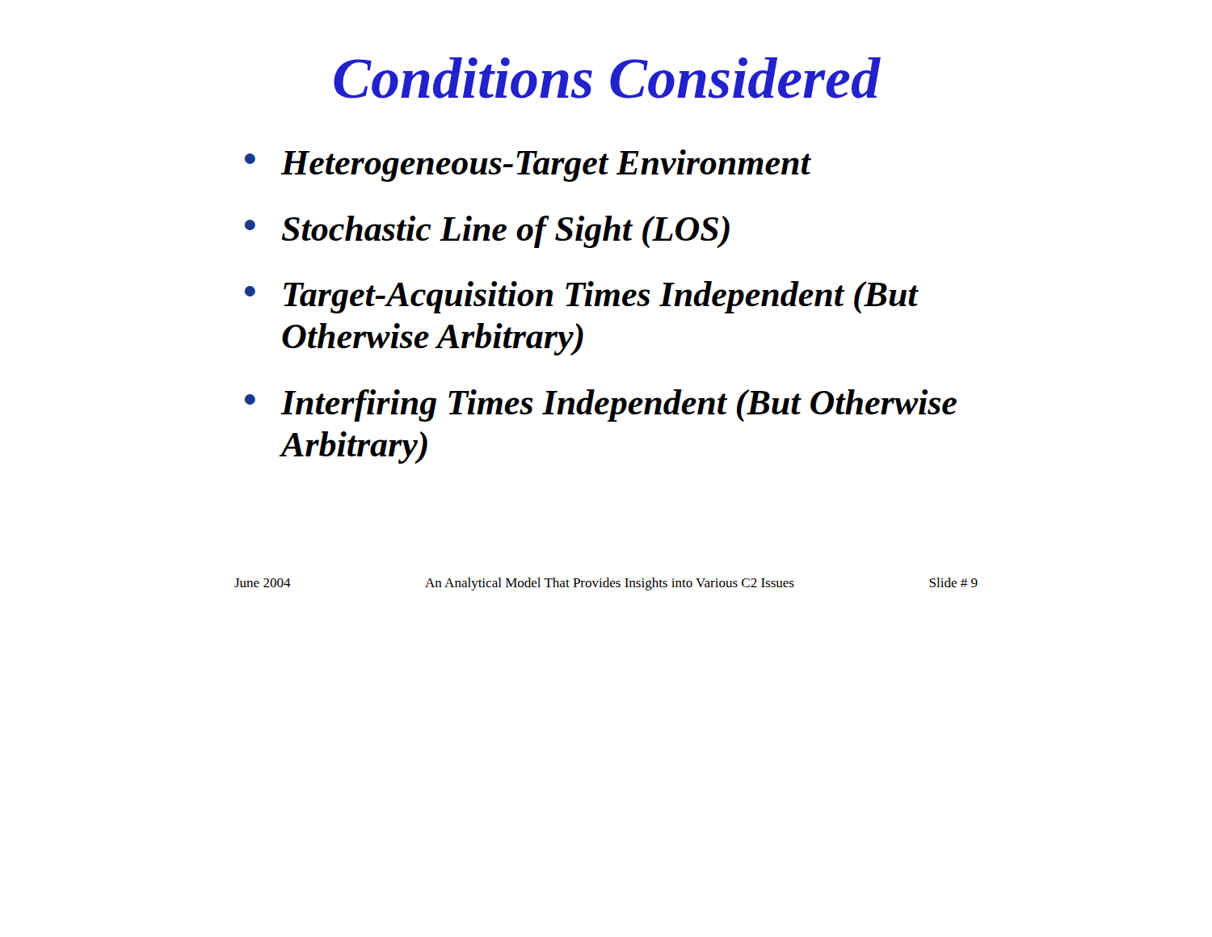Conditions Considered
Heterogeneous-Target Environment
Stochastic Line of Sight (LOS)
Target-Acquisition Times Independent (But Otherwise Arbitrary)
Interfiring Times Independent (But Otherwise Arbitrary)
June 2004 An Analytical Model That Provides Insights into Various C2 Issues Slide # 9